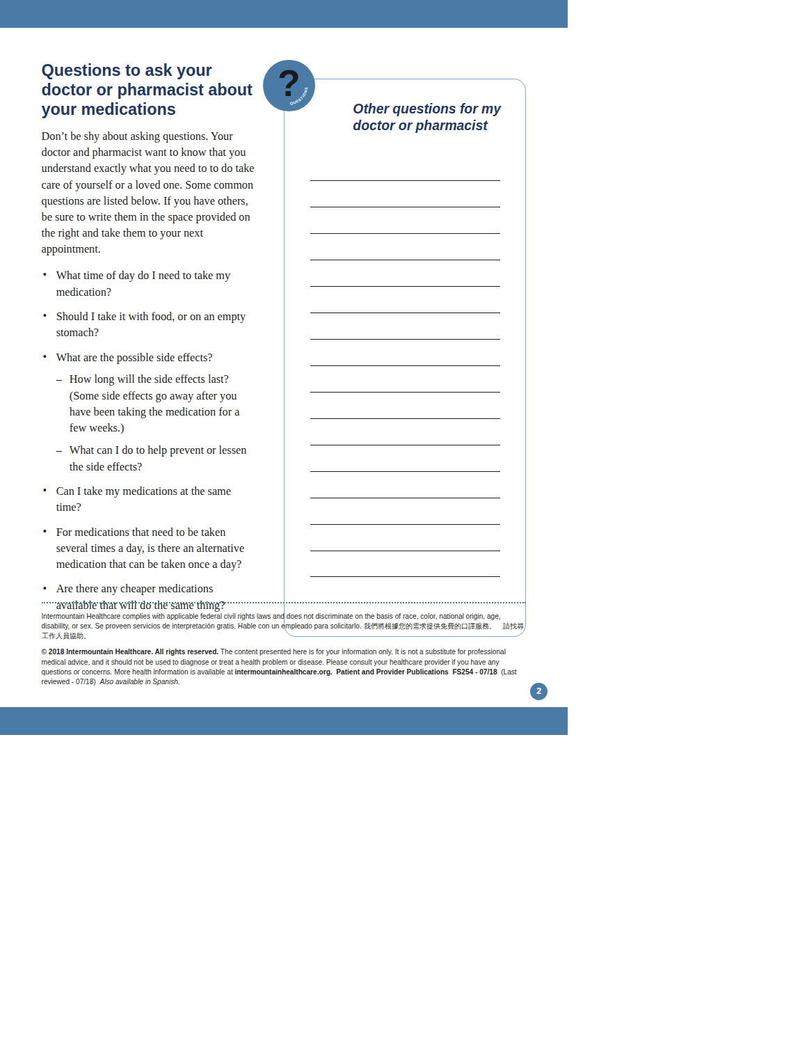Questions to ask your doctor or pharmacist about your medications
Don’t be shy about asking questions. Your doctor and pharmacist want to know that you understand exactly what you need to to do take care of yourself or a loved one. Some common questions are listed below. If you have others, be sure to write them in the space provided on the right and take them to your next appointment.
What time of day do I need to take my medication?
Should I take it with food, or on an empty stomach?
What are the possible side effects?
How long will the side effects last? (Some side effects go away after you have been taking the medication for a few weeks.)
What can I do to help prevent or lessen the side effects?
Can I take my medications at the same time?
For medications that need to be taken several times a day, is there an alternative medication that can be taken once a day?
Are there any cheaper medications available that will do the same thing?
QUESTIONS ?
Other questions for my doctor or pharmacist
Intermountain Healthcare complies with applicable federal civil rights laws and does not discriminate on the basis of race, color, national origin, age, disability, or sex. Se proveen servicios de interpretación gratis. Hable con un empleado para solicitarlo. 我們將根據您的需求提供免費的口譯服務。　請找尋工作人員協助。
© 2018 Intermountain Healthcare. All rights reserved. The content presented here is for your information only. It is not a substitute for professional medical advice, and it should not be used to diagnose or treat a health problem or disease. Please consult your healthcare provider if you have any questions or concerns. More health information is available at intermountainhealthcare.org. Patient and Provider Publications FS254 - 07/18 (Last reviewed - 07/18) Also available in Spanish.
2